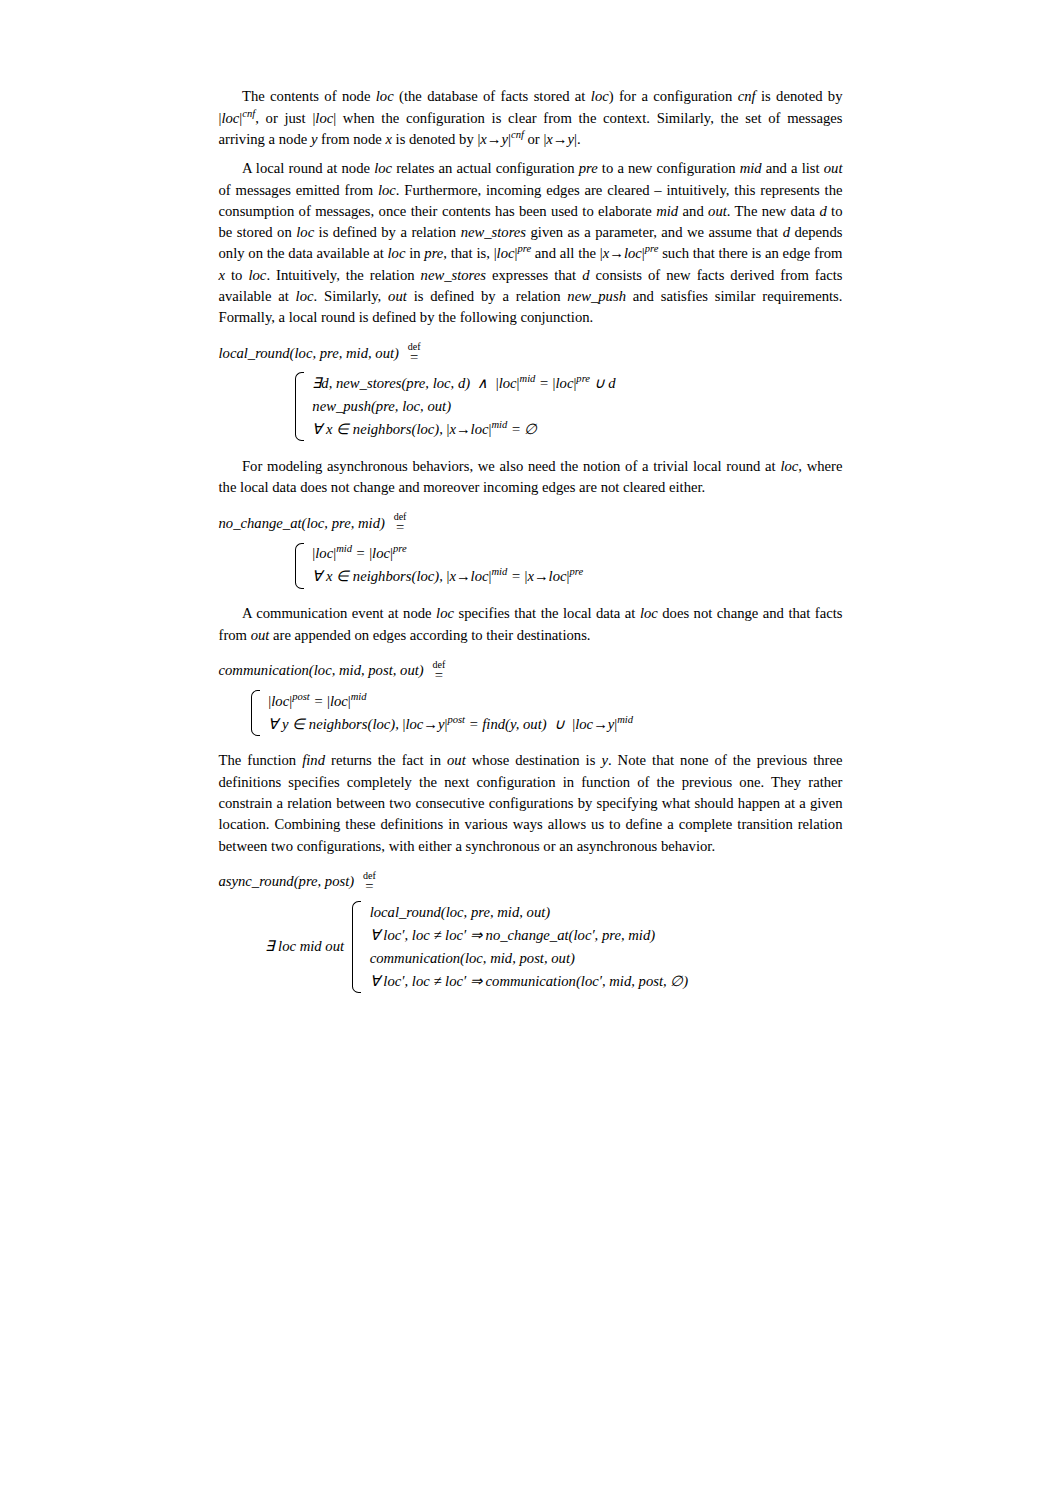The contents of node loc (the database of facts stored at loc) for a configuration cnf is denoted by |loc|cnf, or just |loc| when the configuration is clear from the context. Similarly, the set of messages arriving a node y from node x is denoted by |x→y|cnf or |x→y|.
A local round at node loc relates an actual configuration pre to a new configuration mid and a list out of messages emitted from loc. Furthermore, incoming edges are cleared – intuitively, this represents the consumption of messages, once their contents has been used to elaborate mid and out. The new data d to be stored on loc is defined by a relation new_stores given as a parameter, and we assume that d depends only on the data available at loc in pre, that is, |loc|pre and all the |x→loc|pre such that there is an edge from x to loc. Intuitively, the relation new_stores expresses that d consists of new facts derived from facts available at loc. Similarly, out is defined by a relation new_push and satisfies similar requirements. Formally, a local round is defined by the following conjunction.
local_round(loc, pre, mid, out) def=
∃d, new_stores(pre, loc, d) ∧ |loc|mid = |loc|pre ∪ d new_push(pre, loc, out) ∀ x ∈ neighbors(loc), |x→loc|mid = ∅
For modeling asynchronous behaviors, we also need the notion of a trivial local round at loc, where the local data does not change and moreover incoming edges are not cleared either.
no_change_at(loc, pre, mid) def=
|loc|mid = |loc|pre ∀ x ∈ neighbors(loc), |x→loc|mid = |x→loc|pre
A communication event at node loc specifies that the local data at loc does not change and that facts from out are appended on edges according to their destinations.
communication(loc, mid, post, out) def=
|loc|post = |loc|mid ∀ y ∈ neighbors(loc), |loc→y|post = find(y, out) ∪ |loc→y|mid
The function find returns the fact in out whose destination is y. Note that none of the previous three definitions specifies completely the next configuration in function of the previous one. They rather constrain a relation between two consecutive configurations by specifying what should happen at a given location. Combining these definitions in various ways allows us to define a complete transition relation between two configurations, with either a synchronous or an asynchronous behavior.
async_round(pre, post) def=
∃ loc mid out local_round(loc, pre, mid, out) ∀ loc′, loc ≠ loc′ ⇒ no_change_at(loc′, pre, mid) communication(loc, mid, post, out) ∀ loc′, loc ≠ loc′ ⇒ communication(loc′, mid, post, ∅)